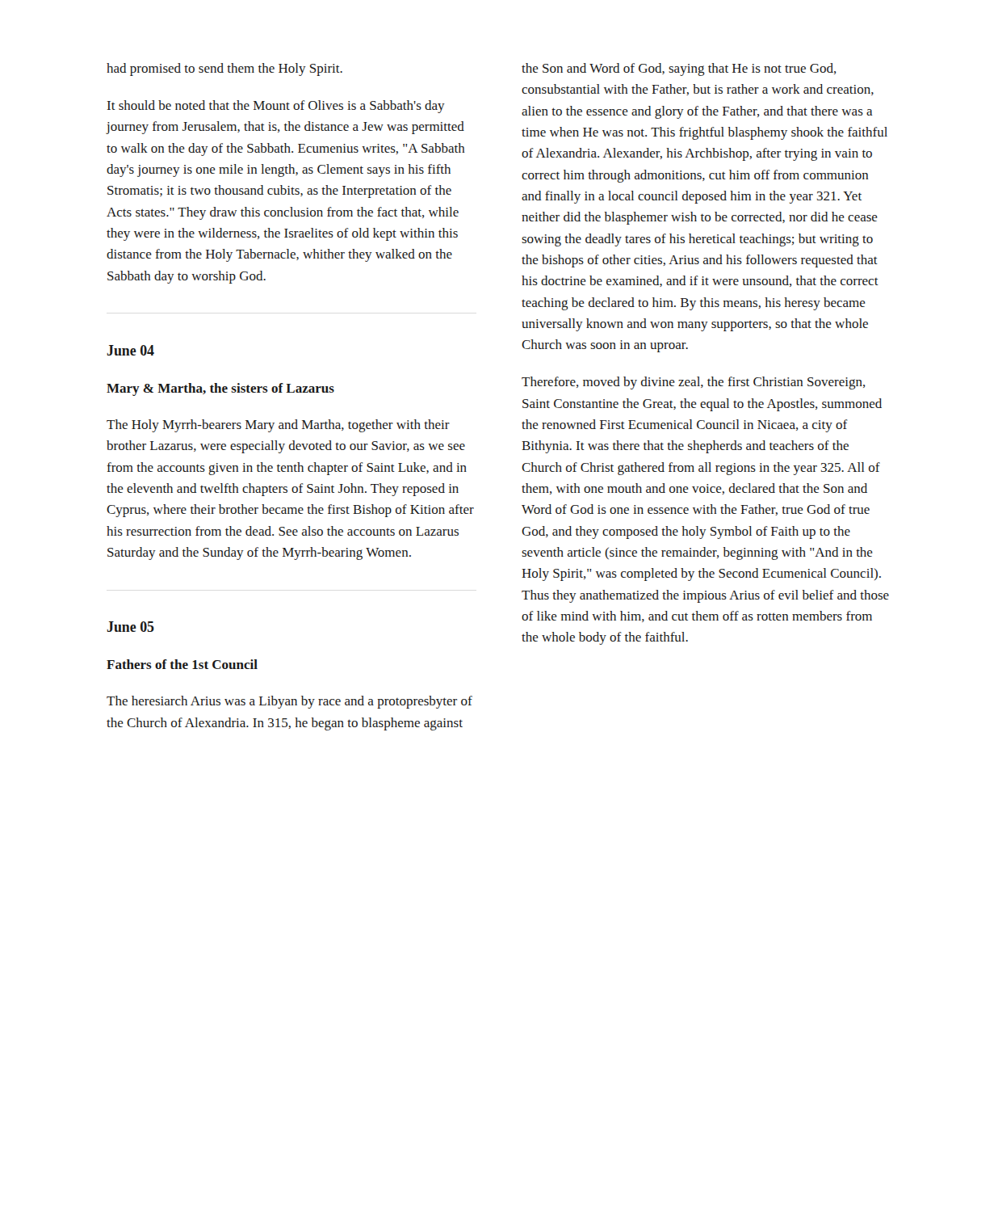had promised to send them the Holy Spirit.
It should be noted that the Mount of Olives is a Sabbath's day journey from Jerusalem, that is, the distance a Jew was permitted to walk on the day of the Sabbath. Ecumenius writes, "A Sabbath day's journey is one mile in length, as Clement says in his fifth Stromatis; it is two thousand cubits, as the Interpretation of the Acts states." They draw this conclusion from the fact that, while they were in the wilderness, the Israelites of old kept within this distance from the Holy Tabernacle, whither they walked on the Sabbath day to worship God.
June 04
Mary & Martha, the sisters of Lazarus
The Holy Myrrh-bearers Mary and Martha, together with their brother Lazarus, were especially devoted to our Savior, as we see from the accounts given in the tenth chapter of Saint Luke, and in the eleventh and twelfth chapters of Saint John. They reposed in Cyprus, where their brother became the first Bishop of Kition after his resurrection from the dead. See also the accounts on Lazarus Saturday and the Sunday of the Myrrh-bearing Women.
June 05
Fathers of the 1st Council
The heresiarch Arius was a Libyan by race and a protopresbyter of the Church of Alexandria. In 315, he began to blaspheme against the Son and Word of God, saying that He is not true God, consubstantial with the Father, but is rather a work and creation, alien to the essence and glory of the Father, and that there was a time when He was not. This frightful blasphemy shook the faithful of Alexandria. Alexander, his Archbishop, after trying in vain to correct him through admonitions, cut him off from communion and finally in a local council deposed him in the year 321. Yet neither did the blasphemer wish to be corrected, nor did he cease sowing the deadly tares of his heretical teachings; but writing to the bishops of other cities, Arius and his followers requested that his doctrine be examined, and if it were unsound, that the correct teaching be declared to him. By this means, his heresy became universally known and won many supporters, so that the whole Church was soon in an uproar.
Therefore, moved by divine zeal, the first Christian Sovereign, Saint Constantine the Great, the equal to the Apostles, summoned the renowned First Ecumenical Council in Nicaea, a city of Bithynia. It was there that the shepherds and teachers of the Church of Christ gathered from all regions in the year 325. All of them, with one mouth and one voice, declared that the Son and Word of God is one in essence with the Father, true God of true God, and they composed the holy Symbol of Faith up to the seventh article (since the remainder, beginning with "And in the Holy Spirit," was completed by the Second Ecumenical Council). Thus they anathematized the impious Arius of evil belief and those of like mind with him, and cut them off as rotten members from the whole body of the faithful.